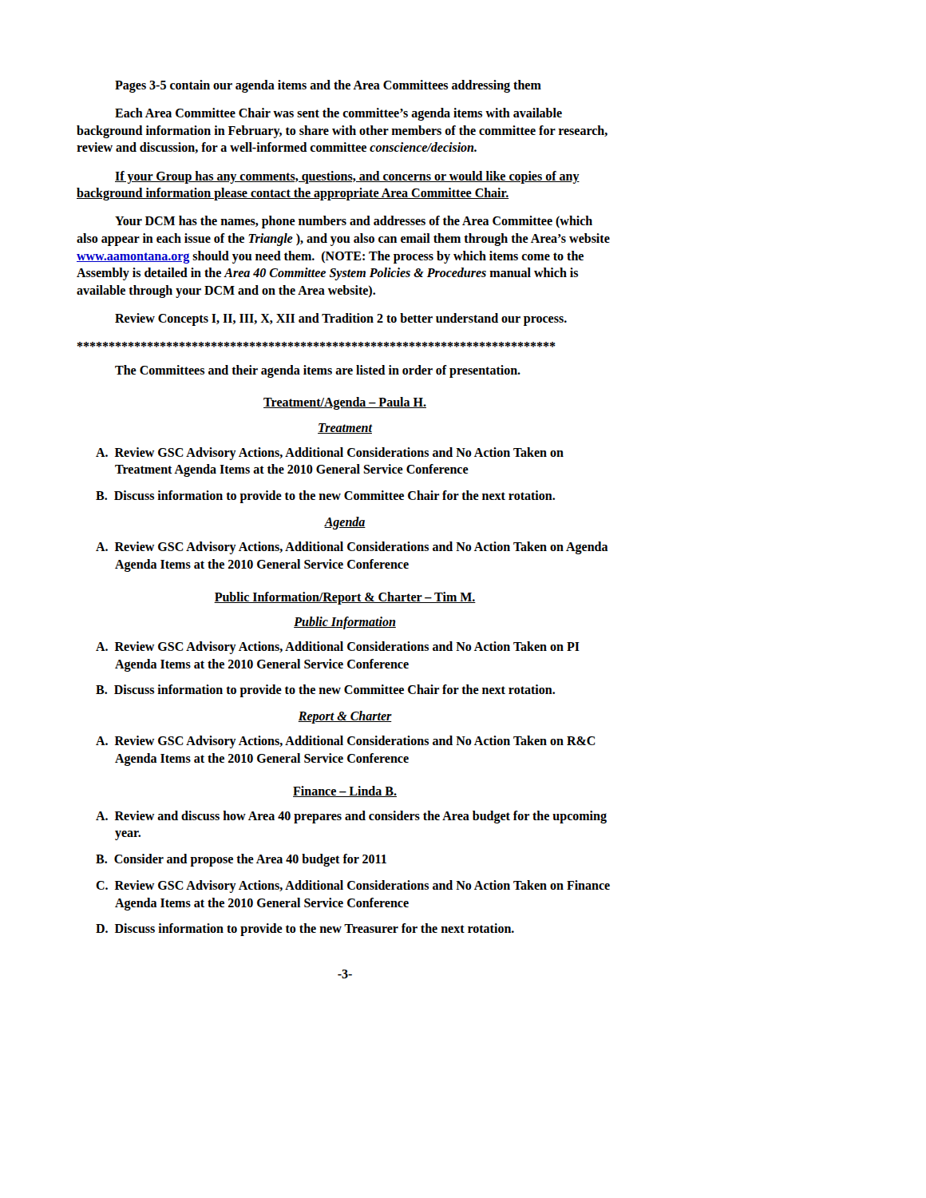Pages 3-5 contain our agenda items and the Area Committees addressing them
Each Area Committee Chair was sent the committee’s agenda items with available background information in February, to share with other members of the committee for research, review and discussion, for a well-informed committee conscience/decision.
If your Group has any comments, questions, and concerns or would like copies of any background information please contact the appropriate Area Committee Chair.
Your DCM has the names, phone numbers and addresses of the Area Committee (which also appear in each issue of the Triangle ), and you also can email them through the Area’s website www.aamontana.org should you need them. (NOTE: The process by which items come to the Assembly is detailed in the Area 40 Committee System Policies & Procedures manual which is available through your DCM and on the Area website).
Review Concepts I, II, III, X, XII and Tradition 2 to better understand our process.
***************************************************************************
The Committees and their agenda items are listed in order of presentation.
Treatment/Agenda – Paula H.
Treatment
A. Review GSC Advisory Actions, Additional Considerations and No Action Taken on Treatment Agenda Items at the 2010 General Service Conference
B. Discuss information to provide to the new Committee Chair for the next rotation.
Agenda
A. Review GSC Advisory Actions, Additional Considerations and No Action Taken on Agenda Agenda Items at the 2010 General Service Conference
Public Information/Report & Charter – Tim M.
Public Information
A. Review GSC Advisory Actions, Additional Considerations and No Action Taken on PI Agenda Items at the 2010 General Service Conference
B. Discuss information to provide to the new Committee Chair for the next rotation.
Report & Charter
A. Review GSC Advisory Actions, Additional Considerations and No Action Taken on R&C Agenda Items at the 2010 General Service Conference
Finance – Linda B.
A. Review and discuss how Area 40 prepares and considers the Area budget for the upcoming year.
B. Consider and propose the Area 40 budget for 2011
C. Review GSC Advisory Actions, Additional Considerations and No Action Taken on Finance Agenda Items at the 2010 General Service Conference
D. Discuss information to provide to the new Treasurer for the next rotation.
-3-